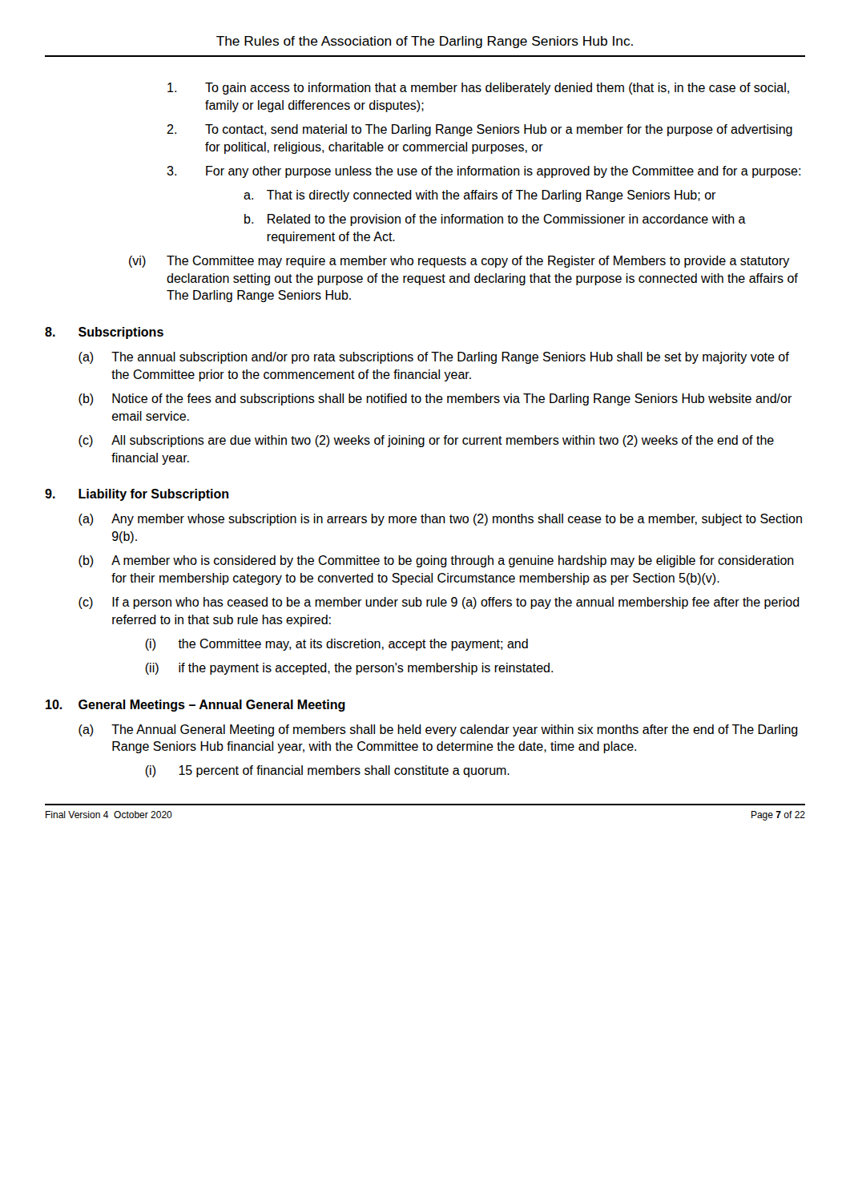The Rules of the Association of The Darling Range Seniors Hub Inc.
1. To gain access to information that a member has deliberately denied them (that is, in the case of social, family or legal differences or disputes);
2. To contact, send material to The Darling Range Seniors Hub or a member for the purpose of advertising for political, religious, charitable or commercial purposes, or
3. For any other purpose unless the use of the information is approved by the Committee and for a purpose:
a. That is directly connected with the affairs of The Darling Range Seniors Hub; or
b. Related to the provision of the information to the Commissioner in accordance with a requirement of the Act.
(vi) The Committee may require a member who requests a copy of the Register of Members to provide a statutory declaration setting out the purpose of the request and declaring that the purpose is connected with the affairs of The Darling Range Seniors Hub.
8. Subscriptions
(a) The annual subscription and/or pro rata subscriptions of The Darling Range Seniors Hub shall be set by majority vote of the Committee prior to the commencement of the financial year.
(b) Notice of the fees and subscriptions shall be notified to the members via The Darling Range Seniors Hub website and/or email service.
(c) All subscriptions are due within two (2) weeks of joining or for current members within two (2) weeks of the end of the financial year.
9. Liability for Subscription
(a) Any member whose subscription is in arrears by more than two (2) months shall cease to be a member, subject to Section 9(b).
(b) A member who is considered by the Committee to be going through a genuine hardship may be eligible for consideration for their membership category to be converted to Special Circumstance membership as per Section 5(b)(v).
(c) If a person who has ceased to be a member under sub rule 9 (a) offers to pay the annual membership fee after the period referred to in that sub rule has expired:
(i) the Committee may, at its discretion, accept the payment; and
(ii) if the payment is accepted, the person's membership is reinstated.
10. General Meetings – Annual General Meeting
(a) The Annual General Meeting of members shall be held every calendar year within six months after the end of The Darling Range Seniors Hub financial year, with the Committee to determine the date, time and place.
(i) 15 percent of financial members shall constitute a quorum.
Final Version 4 October 2020 Page 7 of 22